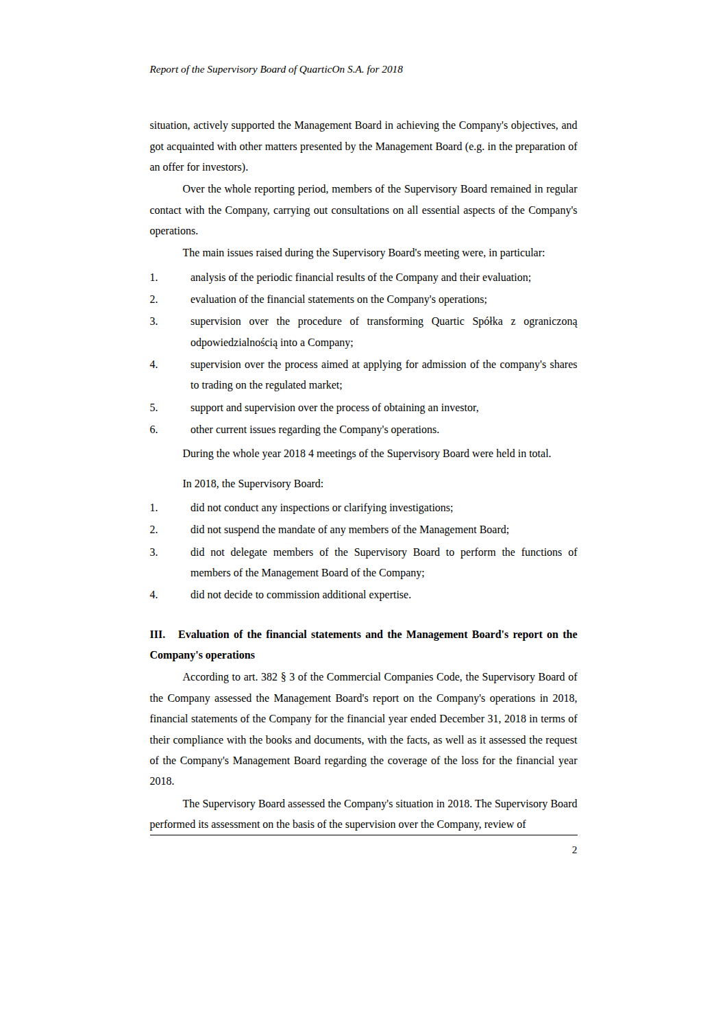Report of the Supervisory Board of QuarticOn S.A. for 2018
situation, actively supported the Management Board in achieving the Company's objectives, and got acquainted with other matters presented by the Management Board (e.g. in the preparation of an offer for investors).
Over the whole reporting period, members of the Supervisory Board remained in regular contact with the Company, carrying out consultations on all essential aspects of the Company's operations.
The main issues raised during the Supervisory Board's meeting were, in particular:
1. analysis of the periodic financial results of the Company and their evaluation;
2. evaluation of the financial statements on the Company's operations;
3. supervision over the procedure of transforming Quartic Spółka z ograniczoną odpowiedzialnością into a Company;
4. supervision over the process aimed at applying for admission of the company's shares to trading on the regulated market;
5. support and supervision over the process of obtaining an investor,
6. other current issues regarding the Company's operations.
During the whole year 2018 4 meetings of the Supervisory Board were held in total.
In 2018, the Supervisory Board:
1. did not conduct any inspections or clarifying investigations;
2. did not suspend the mandate of any members of the Management Board;
3. did not delegate members of the Supervisory Board to perform the functions of members of the Management Board of the Company;
4. did not decide to commission additional expertise.
III. Evaluation of the financial statements and the Management Board's report on the Company's operations
According to art. 382 § 3 of the Commercial Companies Code, the Supervisory Board of the Company assessed the Management Board's report on the Company's operations in 2018, financial statements of the Company for the financial year ended December 31, 2018 in terms of their compliance with the books and documents, with the facts, as well as it assessed the request of the Company's Management Board regarding the coverage of the loss for the financial year 2018.
The Supervisory Board assessed the Company's situation in 2018. The Supervisory Board performed its assessment on the basis of the supervision over the Company, review of
2